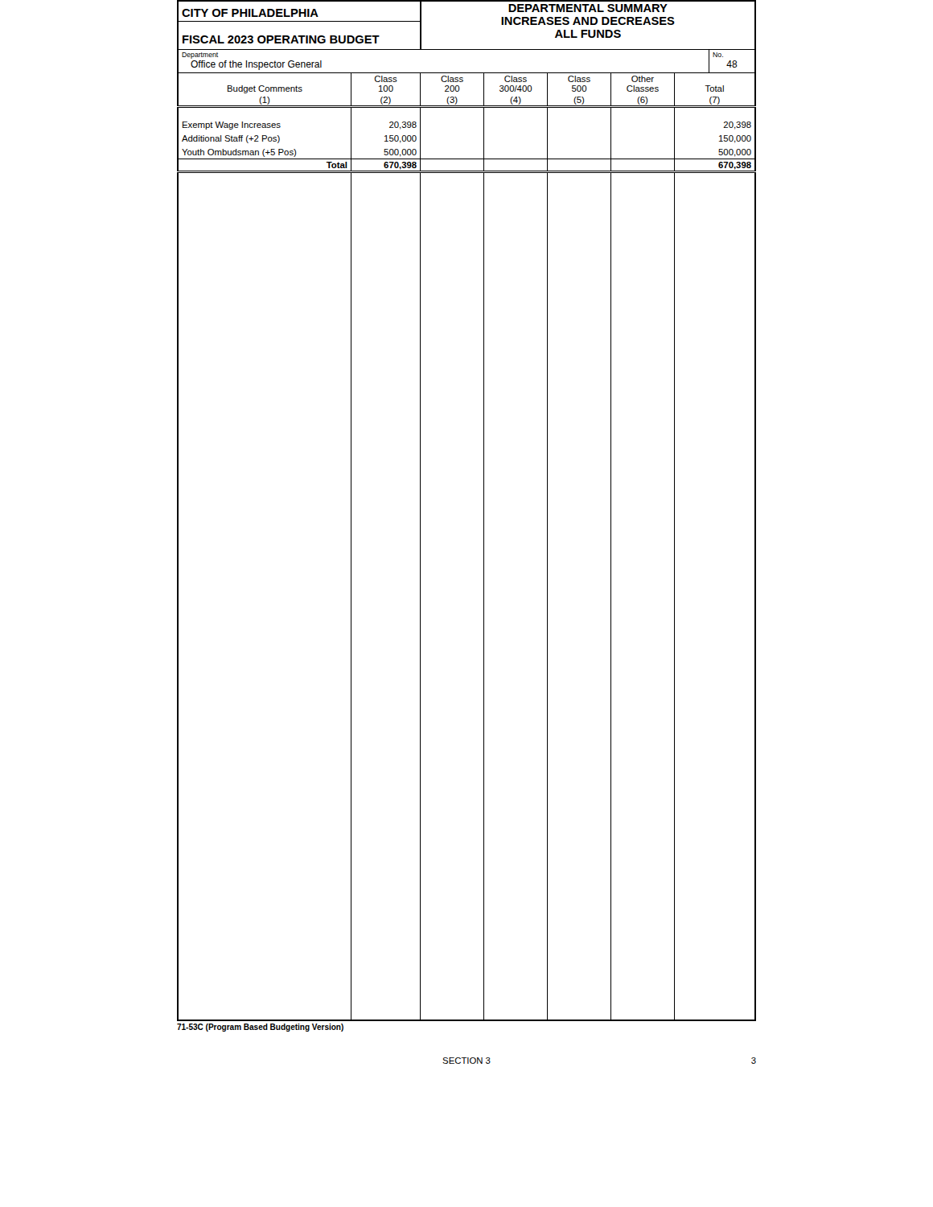| CITY OF PHILADELPHIA FISCAL 2023 OPERATING BUDGET | DEPARTMENTAL SUMMARY INCREASES AND DECREASES ALL FUNDS |
| Department Office of the Inspector General | No. 48 |
| Budget Comments | Class 100 | Class 200 | Class 300/400 | Class 500 | Other Classes | Total |
| --- | --- | --- | --- | --- | --- | --- |
| (1) | (2) | (3) | (4) | (5) | (6) | (7) |
| Exempt Wage Increases | 20,398 | | | | | 20,398 |
| Additional Staff (+2 Pos) | 150,000 | | | | | 150,000 |
| Youth Ombudsman (+5 Pos) | 500,000 | | | | | 500,000 |
| Total | 670,398 | | | | | 670,398 |
71-53C (Program Based Budgeting Version)
SECTION 3
3